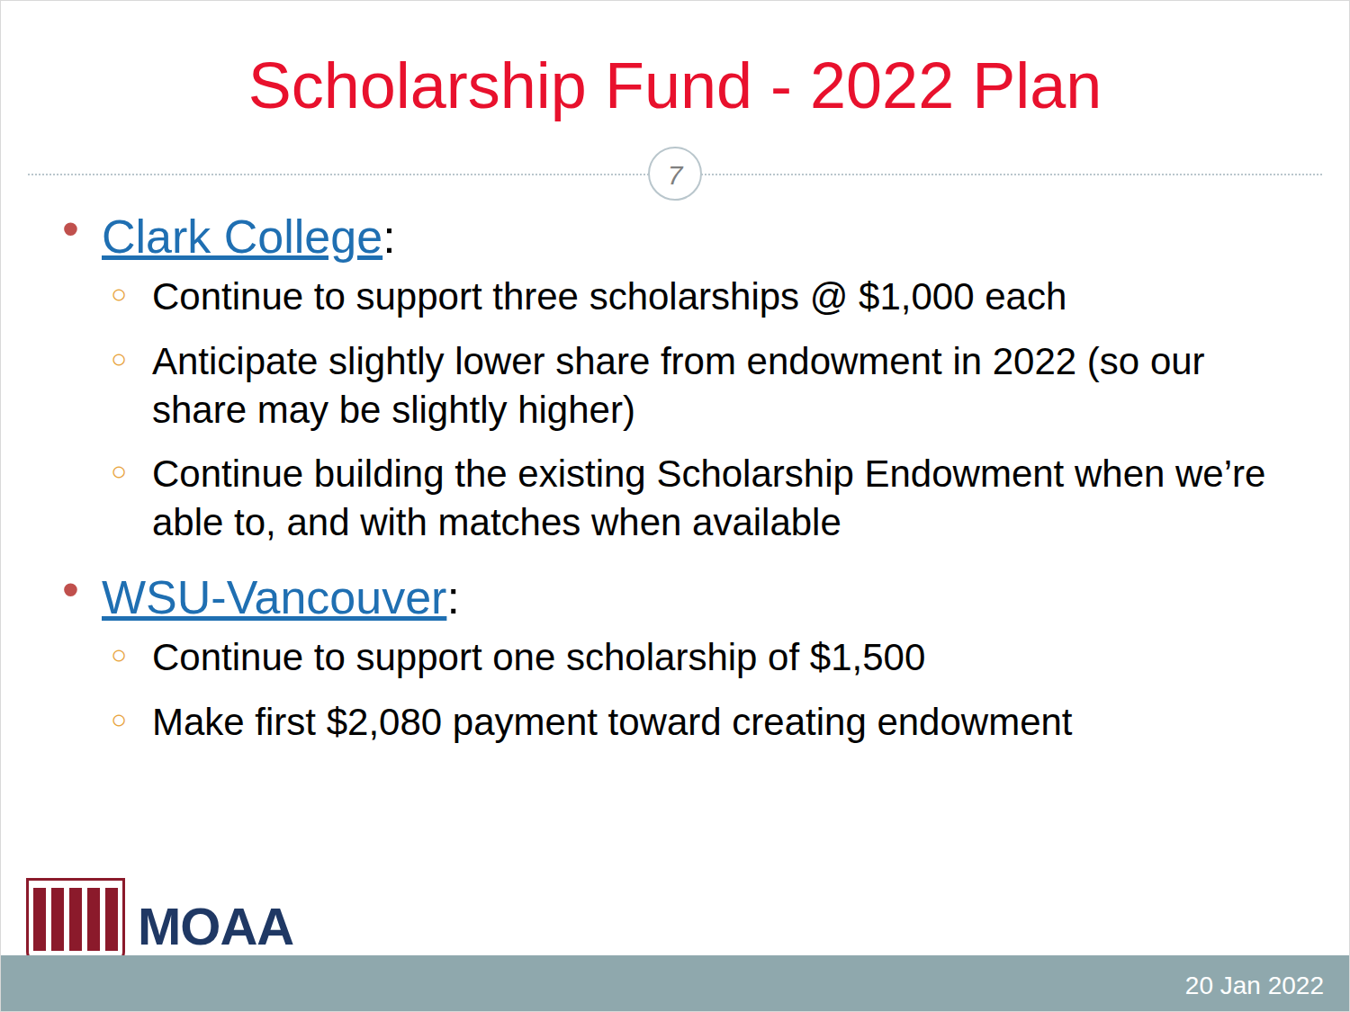Scholarship Fund - 2022 Plan
7
Clark College:
Continue to support three scholarships @ $1,000 each
Anticipate slightly lower share from endowment in 2022 (so our share may be slightly higher)
Continue building the existing Scholarship Endowment when we’re able to, and with matches when available
WSU-Vancouver:
Continue to support one scholarship of $1,500
Make first $2,080 payment toward creating endowment
MOAA
Military Officers Association of America
20 Jan 2022